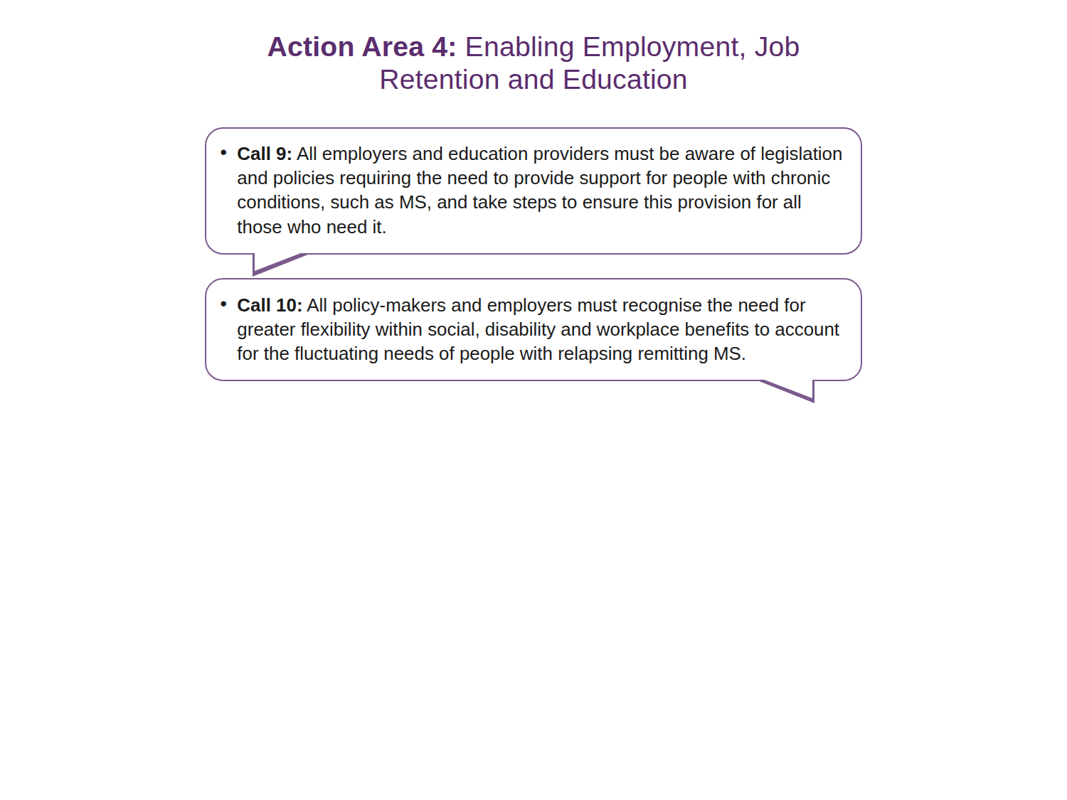Action Area 4: Enabling Employment, Job Retention and Education
•Call 9: All employers and education providers must be aware of legislation and policies requiring the need to provide support for people with chronic conditions, such as MS, and take steps to ensure this provision for all those who need it.
•Call 10: All policy-makers and employers must recognise the need for greater flexibility within social, disability and workplace benefits to account for the fluctuating needs of people with relapsing remitting MS.